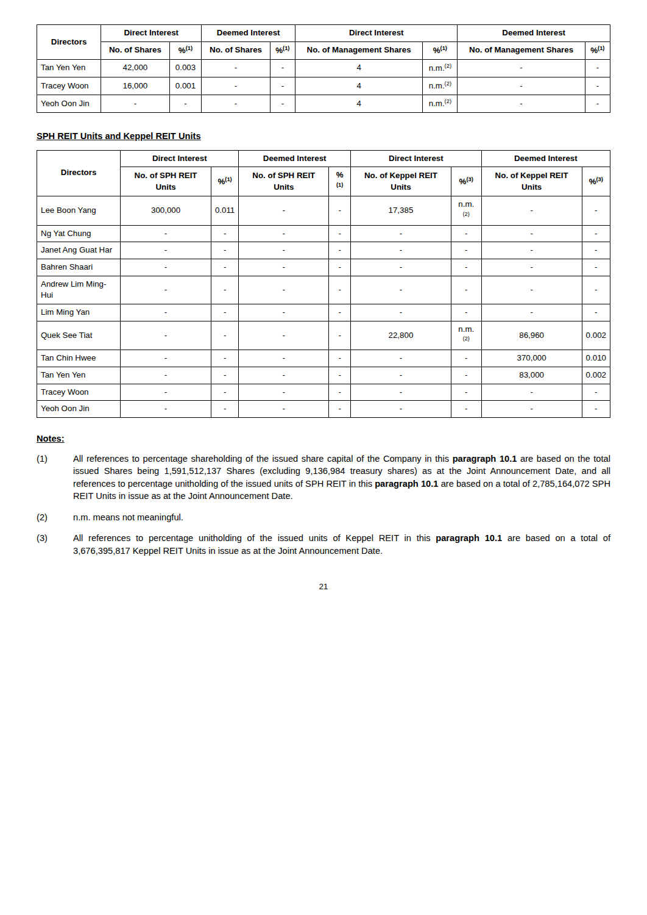| Directors | Direct Interest | Deemed Interest | Direct Interest | Deemed Interest |
| --- | --- | --- | --- | --- |
| No. of Shares | % (1) | No. of Shares | % (1) | No. of Management Shares | % (1) | No. of Management Shares | % (1) |
| Tan Yen Yen | 42,000 | 0.003 | - | - | 4 | n.m. (2) | - | - |
| Tracey Woon | 16,000 | 0.001 | - | - | 4 | n.m. (2) | - | - |
| Yeoh Oon Jin | - | - | - | - | 4 | n.m. (2) | - | - |
SPH REIT Units and Keppel REIT Units
| Directors | Direct Interest | Deemed Interest | Direct Interest | Deemed Interest |
| --- | --- | --- | --- | --- |
| No. of SPH REIT Units | % (1) | No. of SPH REIT Units | % (1) | No. of Keppel REIT Units | % (3) | No. of Keppel REIT Units | % (3) |
| Lee Boon Yang | 300,000 | 0.011 | - | - | 17,385 | n.m. (2) | - | - |
| Ng Yat Chung | - | - | - | - | - | - | - | - |
| Janet Ang Guat Har | - | - | - | - | - | - | - | - |
| Bahren Shaari | - | - | - | - | - | - | - | - |
| Andrew Lim Ming-Hui | - | - | - | - | - | - | - | - |
| Lim Ming Yan | - | - | - | - | - | - | - | - |
| Quek See Tiat | - | - | - | - | 22,800 | n.m. (2) | 86,960 | 0.002 |
| Tan Chin Hwee | - | - | - | - | - | - | 370,000 | 0.010 |
| Tan Yen Yen | - | - | - | - | - | - | 83,000 | 0.002 |
| Tracey Woon | - | - | - | - | - | - | - | - |
| Yeoh Oon Jin | - | - | - | - | - | - | - | - |
Notes:
(1)
All references to percentage shareholding of the issued share capital of the Company in this paragraph 10.1 are based on the total issued Shares being 1,591,512,137 Shares (excluding 9,136,984 treasury shares) as at the Joint Announcement Date, and all references to percentage unitholding of the issued units of SPH REIT in this paragraph 10.1 are based on a total of 2,785,164,072 SPH REIT Units in issue as at the Joint Announcement Date.
(2)
n.m. means not meaningful.
(3)
All references to percentage unitholding of the issued units of Keppel REIT in this paragraph 10.1 are based on a total of 3,676,395,817 Keppel REIT Units in issue as at the Joint Announcement Date.
21